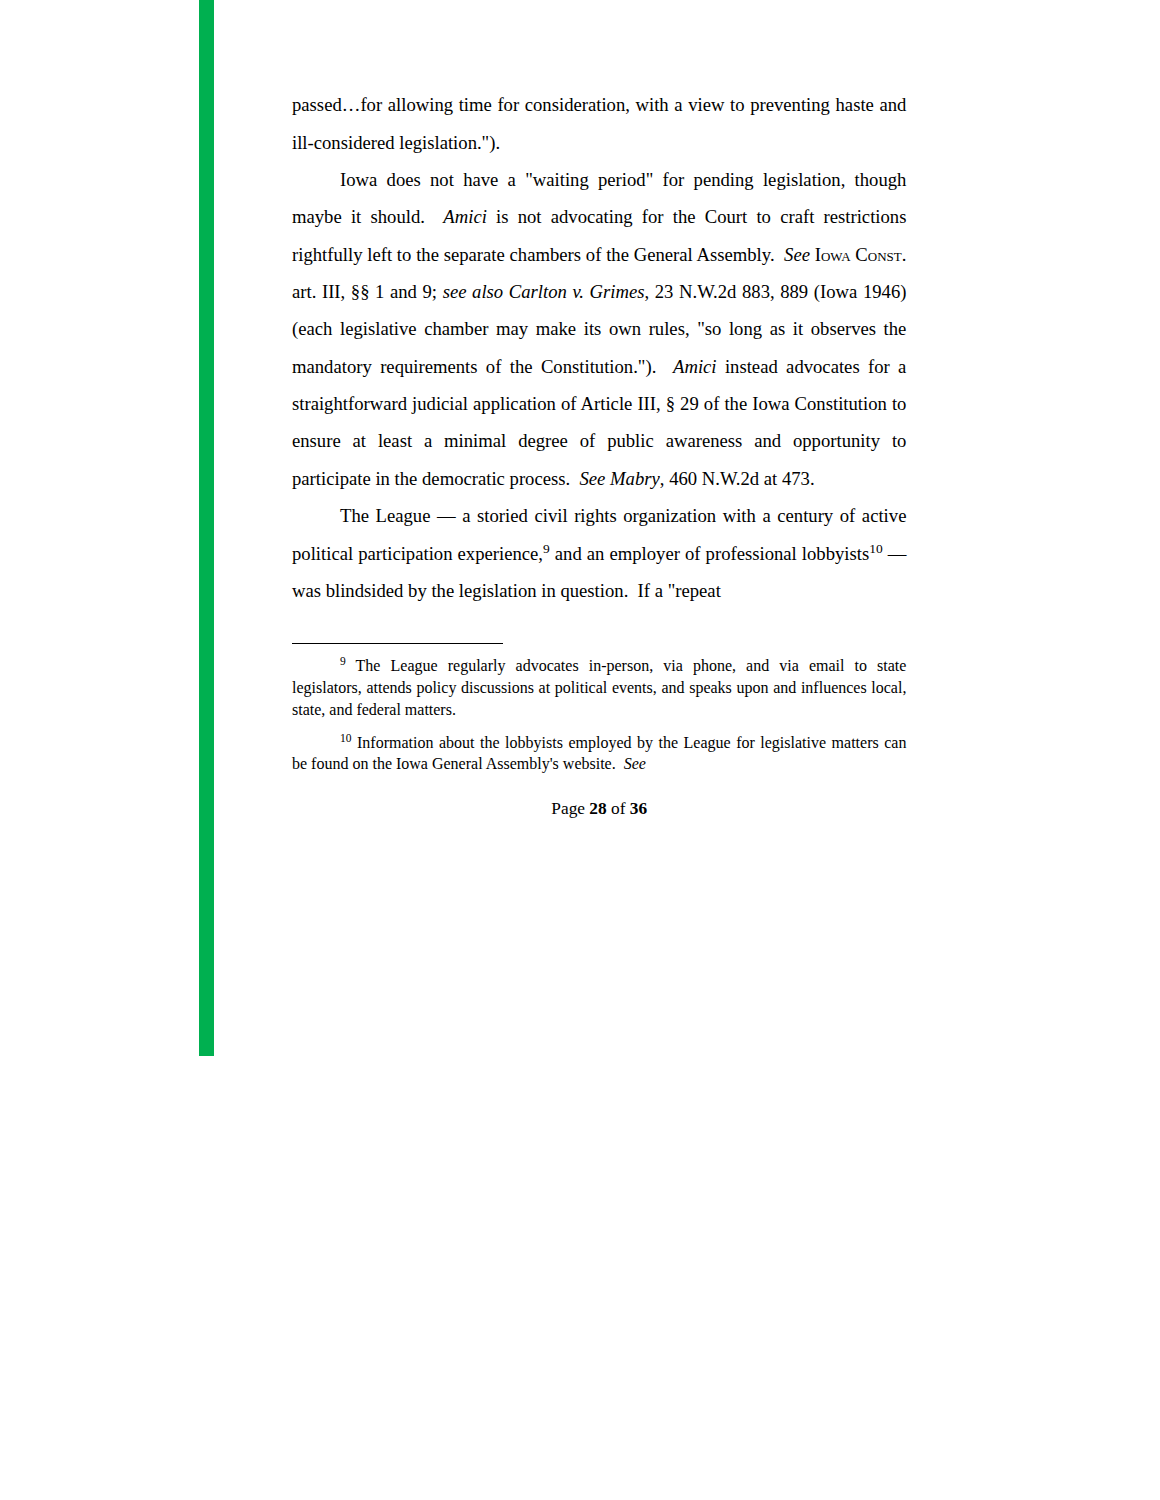passed…for allowing time for consideration, with a view to preventing haste and ill-considered legislation.").
Iowa does not have a "waiting period" for pending legislation, though maybe it should. Amici is not advocating for the Court to craft restrictions rightfully left to the separate chambers of the General Assembly. See Iowa Const. art. III, §§ 1 and 9; see also Carlton v. Grimes, 23 N.W.2d 883, 889 (Iowa 1946) (each legislative chamber may make its own rules, "so long as it observes the mandatory requirements of the Constitution."). Amici instead advocates for a straightforward judicial application of Article III, § 29 of the Iowa Constitution to ensure at least a minimal degree of public awareness and opportunity to participate in the democratic process. See Mabry, 460 N.W.2d at 473.
The League — a storied civil rights organization with a century of active political participation experience,9 and an employer of professional lobbyists10 — was blindsided by the legislation in question. If a "repeat
9 The League regularly advocates in-person, via phone, and via email to state legislators, attends policy discussions at political events, and speaks upon and influences local, state, and federal matters.
10 Information about the lobbyists employed by the League for legislative matters can be found on the Iowa General Assembly's website. See
Page 28 of 36